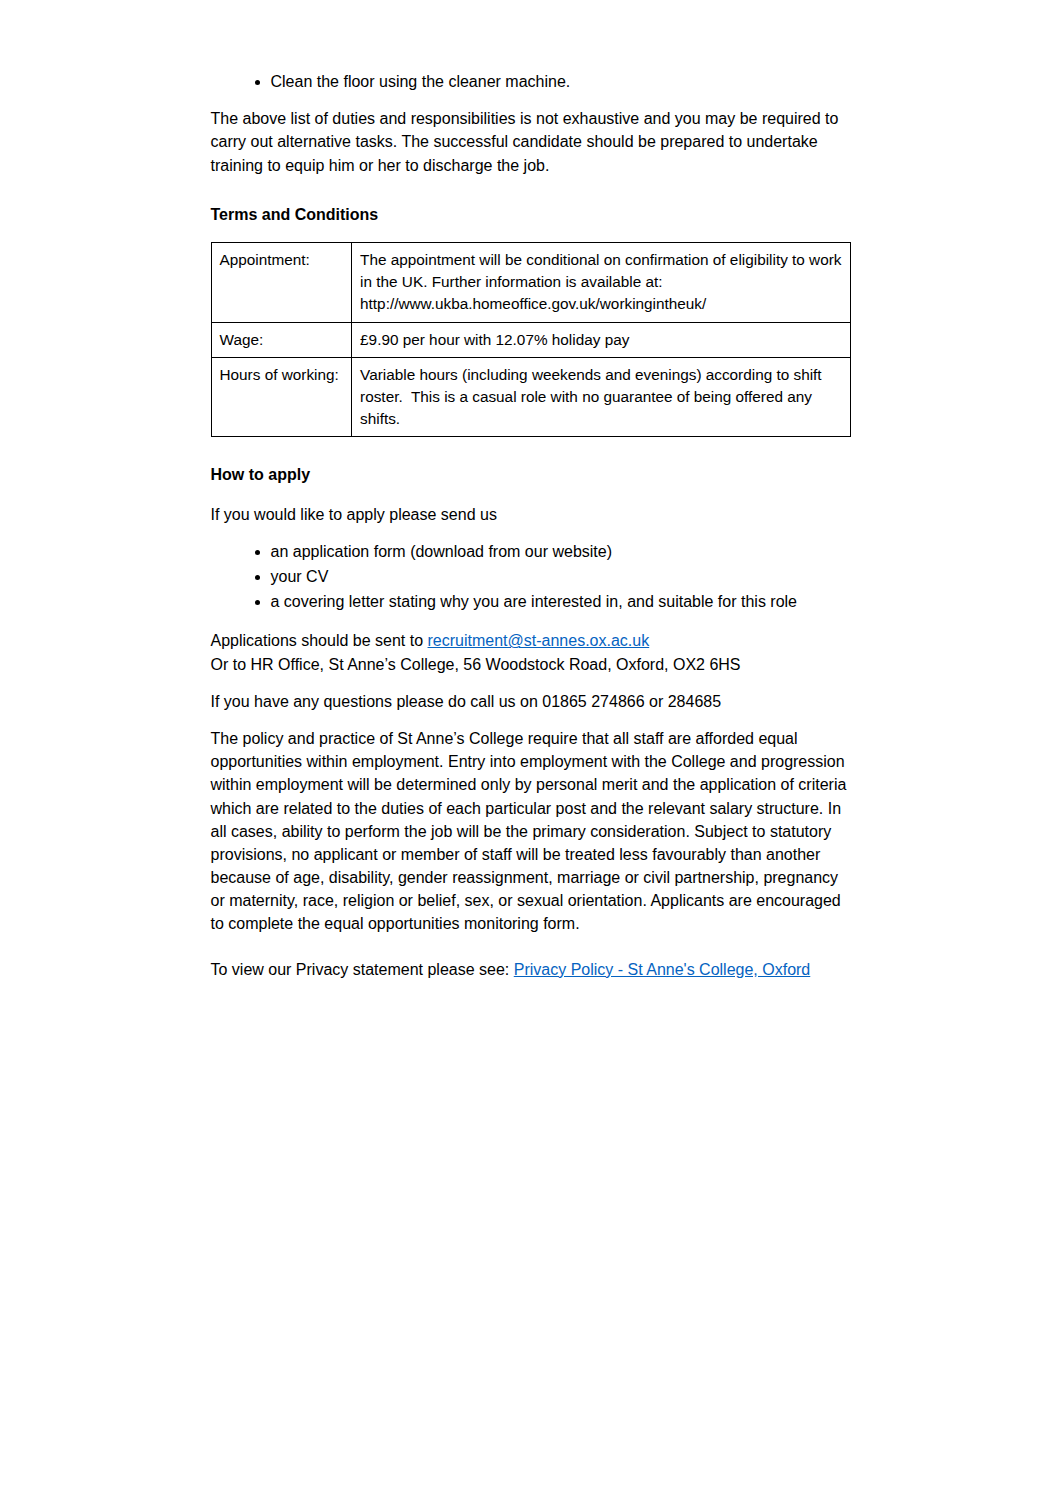Clean the floor using the cleaner machine.
The above list of duties and responsibilities is not exhaustive and you may be required to carry out alternative tasks. The successful candidate should be prepared to undertake training to equip him or her to discharge the job.
Terms and Conditions
| Appointment: | The appointment will be conditional on confirmation of eligibility to work in the UK. Further information is available at: http://www.ukba.homeoffice.gov.uk/workingintheuk/ |
| Wage: | £9.90 per hour with 12.07% holiday pay |
| Hours of working: | Variable hours (including weekends and evenings) according to shift roster. This is a casual role with no guarantee of being offered any shifts. |
How to apply
If you would like to apply please send us
an application form (download from our website)
your CV
a covering letter stating why you are interested in, and suitable for this role
Applications should be sent to recruitment@st-annes.ox.ac.uk
Or to HR Office, St Anne’s College, 56 Woodstock Road, Oxford, OX2 6HS
If you have any questions please do call us on 01865 274866 or 284685
The policy and practice of St Anne’s College require that all staff are afforded equal opportunities within employment. Entry into employment with the College and progression within employment will be determined only by personal merit and the application of criteria which are related to the duties of each particular post and the relevant salary structure. In all cases, ability to perform the job will be the primary consideration. Subject to statutory provisions, no applicant or member of staff will be treated less favourably than another because of age, disability, gender reassignment, marriage or civil partnership, pregnancy or maternity, race, religion or belief, sex, or sexual orientation. Applicants are encouraged to complete the equal opportunities monitoring form.
To view our Privacy statement please see: Privacy Policy - St Anne's College, Oxford